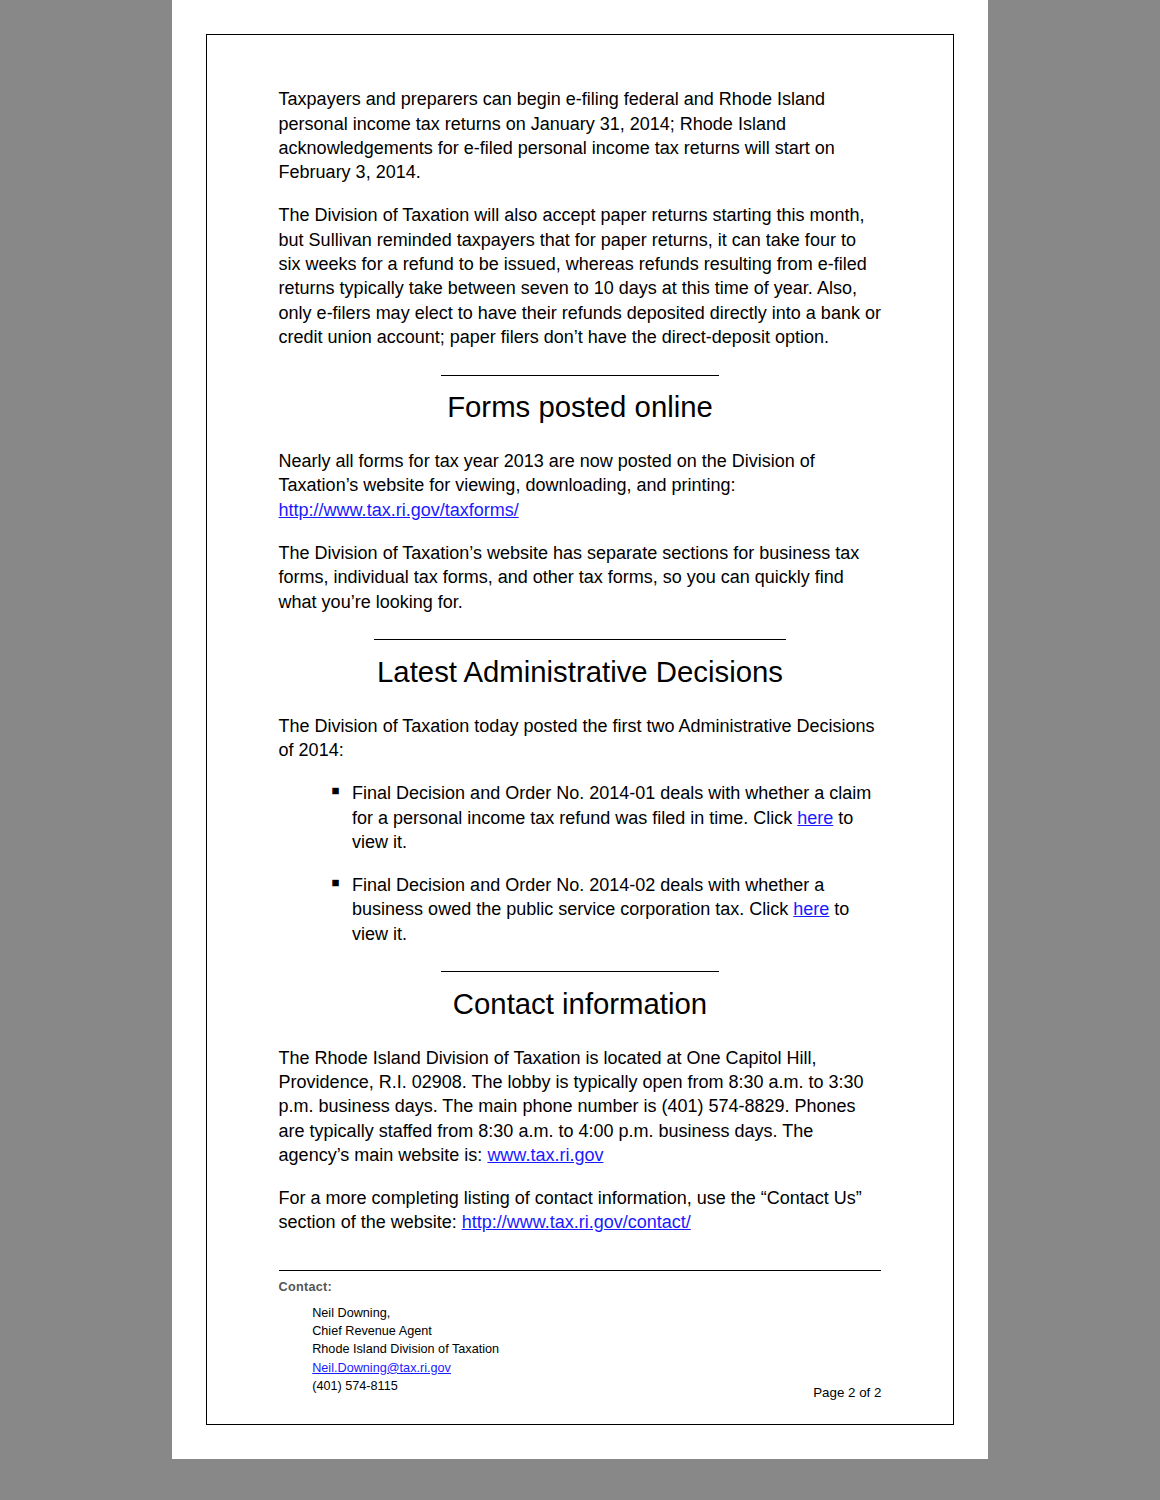Taxpayers and preparers can begin e-filing federal and Rhode Island personal income tax returns on January 31, 2014; Rhode Island acknowledgements for e-filed personal income tax returns will start on February 3, 2014.
The Division of Taxation will also accept paper returns starting this month, but Sullivan reminded taxpayers that for paper returns, it can take four to six weeks for a refund to be issued, whereas refunds resulting from e-filed returns typically take between seven to 10 days at this time of year. Also, only e-filers may elect to have their refunds deposited directly into a bank or credit union account; paper filers don’t have the direct-deposit option.
Forms posted online
Nearly all forms for tax year 2013 are now posted on the Division of Taxation’s website for viewing, downloading, and printing: http://www.tax.ri.gov/taxforms/
The Division of Taxation’s website has separate sections for business tax forms, individual tax forms, and other tax forms, so you can quickly find what you’re looking for.
Latest Administrative Decisions
The Division of Taxation today posted the first two Administrative Decisions of 2014:
Final Decision and Order No. 2014-01 deals with whether a claim for a personal income tax refund was filed in time. Click here to view it.
Final Decision and Order No. 2014-02 deals with whether a business owed the public service corporation tax. Click here to view it.
Contact information
The Rhode Island Division of Taxation is located at One Capitol Hill, Providence, R.I. 02908. The lobby is typically open from 8:30 a.m. to 3:30 p.m. business days. The main phone number is (401) 574-8829. Phones are typically staffed from 8:30 a.m. to 4:00 p.m. business days. The agency’s main website is: www.tax.ri.gov
For a more completing listing of contact information, use the “Contact Us” section of the website: http://www.tax.ri.gov/contact/
Contact:
Neil Downing,
Chief Revenue Agent
Rhode Island Division of Taxation
Neil.Downing@tax.ri.gov
(401) 574-8115
Page 2 of 2